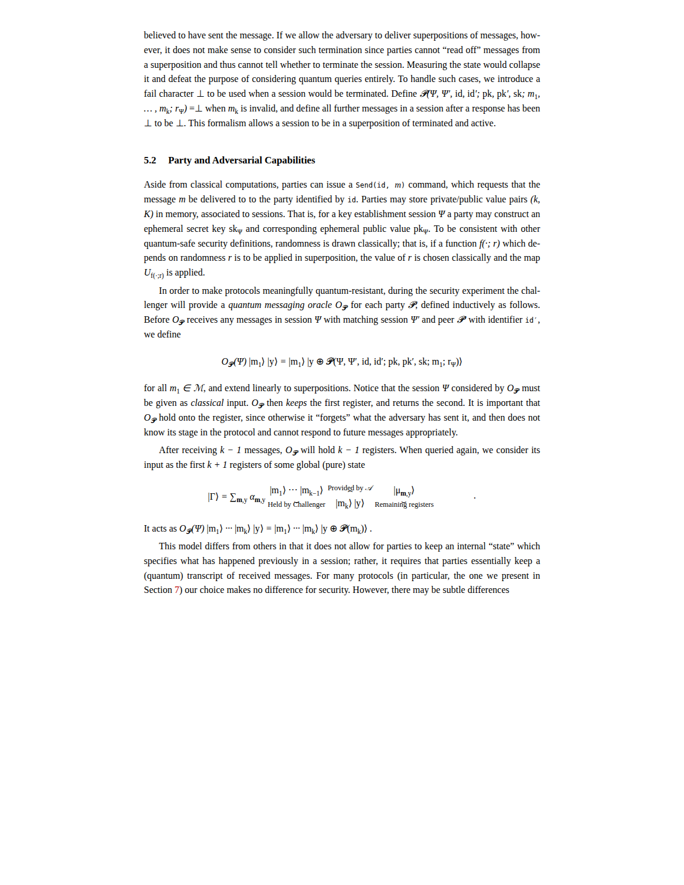believed to have sent the message. If we allow the adversary to deliver superpositions of messages, however, it does not make sense to consider such termination since parties cannot “read off” messages from a superposition and thus cannot tell whether to terminate the session. Measuring the state would collapse it and defeat the purpose of considering quantum queries entirely. To handle such cases, we introduce a fail character ⊥ to be used when a session would be terminated. Define 𝓟(Ψ, Ψ′, id, id′; pk, pk′, sk; m1, … , mk; rΨ) =⊥ when mk is invalid, and define all further messages in a session after a response has been ⊥ to be ⊥. This formalism allows a session to be in a superposition of terminated and active.
5.2 Party and Adversarial Capabilities
Aside from classical computations, parties can issue a Send(id, m) command, which requests that the message m be delivered to to the party identified by id. Parties may store private/public value pairs (k, K) in memory, associated to sessions. That is, for a key establishment session Ψ a party may construct an ephemeral secret key skΨ and corresponding ephemeral public value pkΨ. To be consistent with other quantum-safe security definitions, randomness is drawn classically; that is, if a function f(·; r) which depends on randomness r is to be applied in superposition, the value of r is chosen classically and the map Uf(·;r) is applied.
In order to make protocols meaningfully quantum-resistant, during the security experiment the challenger will provide a quantum messaging oracle O𝓟 for each party 𝓟, defined inductively as follows. Before O𝓟 receives any messages in session Ψ with matching session Ψ′ and peer 𝓟′ with identifier id′, we define
O𝓟(Ψ) |m1⟩ |y⟩ = |m1⟩ |y ⊕ 𝓟(Ψ, Ψ′, id, id′; pk, pk′, sk; m1; rΨ)⟩
for all m1 ∈ ℳ, and extend linearly to superpositions. Notice that the session Ψ considered by O𝓟 must be given as classical input. O𝓟 then keeps the first register, and returns the second. It is important that O𝓟 hold onto the register, since otherwise it “forgets” what the adversary has sent it, and then does not know its stage in the protocol and cannot respond to future messages appropriately.
After receiving k − 1 messages, O𝓟 will hold k − 1 registers. When queried again, we consider its input as the first k + 1 registers of some global (pure) state
|Γ⟩ = ∑m,y αm,y |m1⟩ ··· |mk−1⟩ ⏟ Held by Challenger Provided by 𝒜 ⏞ |mk⟩ |y⟩ |μm,y⟩ ⏟ Remaining registers .
It acts as O𝓟(Ψ) |m1⟩ ··· |mk⟩ |y⟩ = |m1⟩ ··· |mk⟩ |y ⊕ 𝓟(mk)⟩ .
This model differs from others in that it does not allow for parties to keep an internal “state” which specifies what has happened previously in a session; rather, it requires that parties essentially keep a (quantum) transcript of received messages. For many protocols (in particular, the one we present in Section 7) our choice makes no difference for security. However, there may be subtle differences